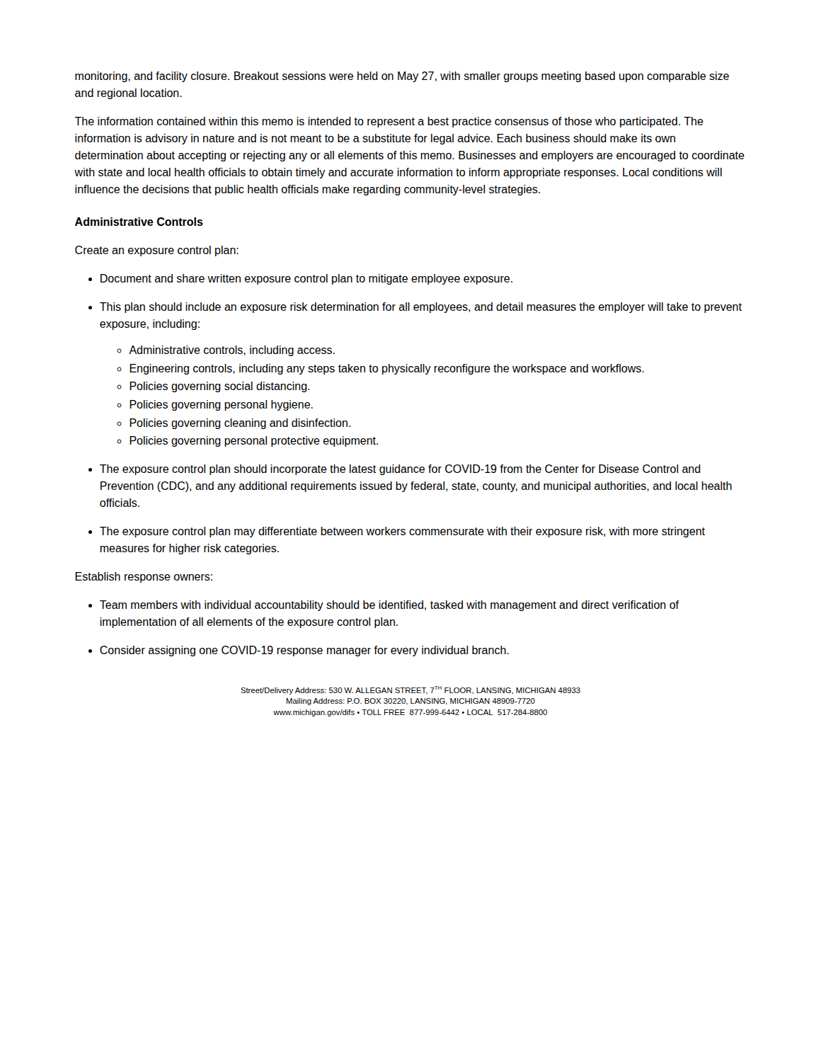monitoring, and facility closure. Breakout sessions were held on May 27, with smaller groups meeting based upon comparable size and regional location.
The information contained within this memo is intended to represent a best practice consensus of those who participated. The information is advisory in nature and is not meant to be a substitute for legal advice. Each business should make its own determination about accepting or rejecting any or all elements of this memo. Businesses and employers are encouraged to coordinate with state and local health officials to obtain timely and accurate information to inform appropriate responses. Local conditions will influence the decisions that public health officials make regarding community-level strategies.
Administrative Controls
Create an exposure control plan:
Document and share written exposure control plan to mitigate employee exposure.
This plan should include an exposure risk determination for all employees, and detail measures the employer will take to prevent exposure, including:
Administrative controls, including access.
Engineering controls, including any steps taken to physically reconfigure the workspace and workflows.
Policies governing social distancing.
Policies governing personal hygiene.
Policies governing cleaning and disinfection.
Policies governing personal protective equipment.
The exposure control plan should incorporate the latest guidance for COVID-19 from the Center for Disease Control and Prevention (CDC), and any additional requirements issued by federal, state, county, and municipal authorities, and local health officials.
The exposure control plan may differentiate between workers commensurate with their exposure risk, with more stringent measures for higher risk categories.
Establish response owners:
Team members with individual accountability should be identified, tasked with management and direct verification of implementation of all elements of the exposure control plan.
Consider assigning one COVID-19 response manager for every individual branch.
Street/Delivery Address: 530 W. ALLEGAN STREET, 7TH FLOOR, LANSING, MICHIGAN 48933
Mailing Address: P.O. BOX 30220, LANSING, MICHIGAN 48909-7720
www.michigan.gov/difs • TOLL FREE 877-999-6442 • LOCAL 517-284-8800